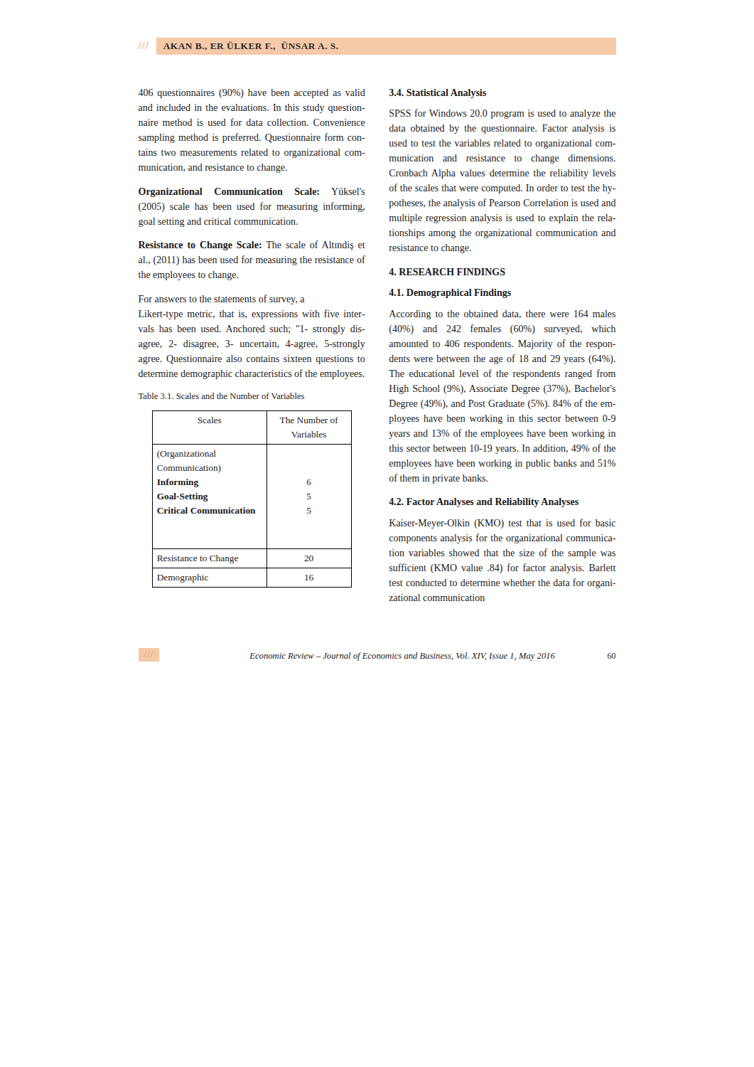///
AKAN B., ER ÜLKER F., ÜNSAR A. S.
406 questionnaires (90%) have been accepted as valid and included in the evaluations. In this study questionnaire method is used for data collection. Convenience sampling method is preferred. Questionnaire form contains two measurements related to organizational communication, and resistance to change.
Organizational Communication Scale: Yüksel's (2005) scale has been used for measuring informing, goal setting and critical communication.
Resistance to Change Scale: The scale of Altındiş et al., (2011) has been used for measuring the resistance of the employees to change.
For answers to the statements of survey, a
Likert-type metric, that is, expressions with five intervals has been used. Anchored such; "1- strongly disagree, 2- disagree, 3- uncertain, 4-agree, 5-strongly agree. Questionnaire also contains sixteen questions to determine demographic characteristics of the employees.
Table 3.1. Scales and the Number of Variables
| Scales | The Number of Variables |
| (Organizational Communication) Informing Goal-Setting Critical Communication | 6 5 5 |
| Resistance to Change | 20 |
| Demographic | 16 |
3.4. Statistical Analysis
SPSS for Windows 20.0 program is used to analyze the data obtained by the questionnaire. Factor analysis is used to test the variables related to organizational communication and resistance to change dimensions. Cronbach Alpha values determine the reliability levels of the scales that were computed. In order to test the hypotheses, the analysis of Pearson Correlation is used and multiple regression analysis is used to explain the relationships among the organizational communication and resistance to change.
4. RESEARCH FINDINGS
4.1. Demographical Findings
According to the obtained data, there were 164 males (40%) and 242 females (60%) surveyed, which amounted to 406 respondents. Majority of the respondents were between the age of 18 and 29 years (64%). The educational level of the respondents ranged from High School (9%), Associate Degree (37%), Bachelor's Degree (49%), and Post Graduate (5%). 84% of the employees have been working in this sector between 0-9 years and 13% of the employees have been working in this sector between 10-19 years. In addition, 49% of the employees have been working in public banks and 51% of them in private banks.
4.2. Factor Analyses and Reliability Analyses
Kaiser-Meyer-Olkin (KMO) test that is used for basic components analysis for the organizational communication variables showed that the size of the sample was sufficient (KMO value .84) for factor analysis. Barlett test conducted to determine whether the data for organizational communication
///
Economic Review – Journal of Economics and Business, Vol. XIV, Issue 1, May 2016
60